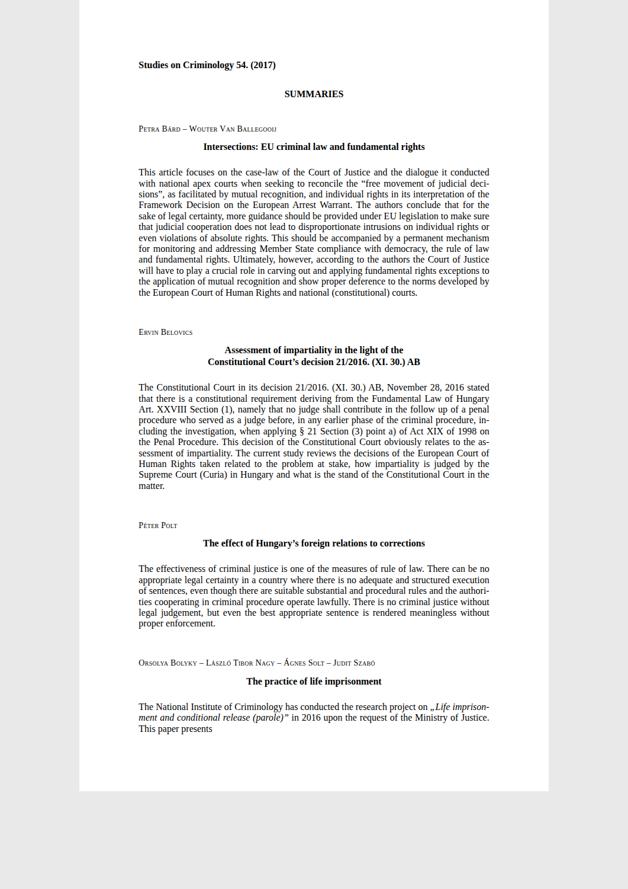Studies on Criminology 54. (2017)
SUMMARIES
Petra Bárd – Wouter Van Ballegooij
Intersections: EU criminal law and fundamental rights
This article focuses on the case-law of the Court of Justice and the dialogue it conducted with national apex courts when seeking to reconcile the “free movement of judicial decisions”, as facilitated by mutual recognition, and individual rights in its interpretation of the Framework Decision on the European Arrest Warrant. The authors conclude that for the sake of legal certainty, more guidance should be provided under EU legislation to make sure that judicial cooperation does not lead to disproportionate intrusions on individual rights or even violations of absolute rights. This should be accompanied by a permanent mechanism for monitoring and addressing Member State compliance with democracy, the rule of law and fundamental rights. Ultimately, however, according to the authors the Court of Justice will have to play a crucial role in carving out and applying fundamental rights exceptions to the application of mutual recognition and show proper deference to the norms developed by the European Court of Human Rights and national (constitutional) courts.
Ervin Belovics
Assessment of impartiality in the light of the
Constitutional Court’s decision 21/2016. (XI. 30.) AB
The Constitutional Court in its decision 21/2016. (XI. 30.) AB, November 28, 2016 stated that there is a constitutional requirement deriving from the Fundamental Law of Hungary Art. XXVIII Section (1), namely that no judge shall contribute in the follow up of a penal procedure who served as a judge before, in any earlier phase of the criminal procedure, including the investigation, when applying § 21 Section (3) point a) of Act XIX of 1998 on the Penal Procedure. This decision of the Constitutional Court obviously relates to the assessment of impartiality. The current study reviews the decisions of the European Court of Human Rights taken related to the problem at stake, how impartiality is judged by the Supreme Court (Curia) in Hungary and what is the stand of the Constitutional Court in the matter.
Péter Polt
The effect of Hungary’s foreign relations to corrections
The effectiveness of criminal justice is one of the measures of rule of law. There can be no appropriate legal certainty in a country where there is no adequate and structured execution of sentences, even though there are suitable substantial and procedural rules and the authorities cooperating in criminal procedure operate lawfully. There is no criminal justice without legal judgement, but even the best appropriate sentence is rendered meaningless without proper enforcement.
Orsolya Bolyky – László Tibor Nagy – Ágnes Solt – Judit Szabó
The practice of life imprisonment
The National Institute of Criminology has conducted the research project on „Life imprisonment and conditional release (parole)” in 2016 upon the request of the Ministry of Justice. This paper presents